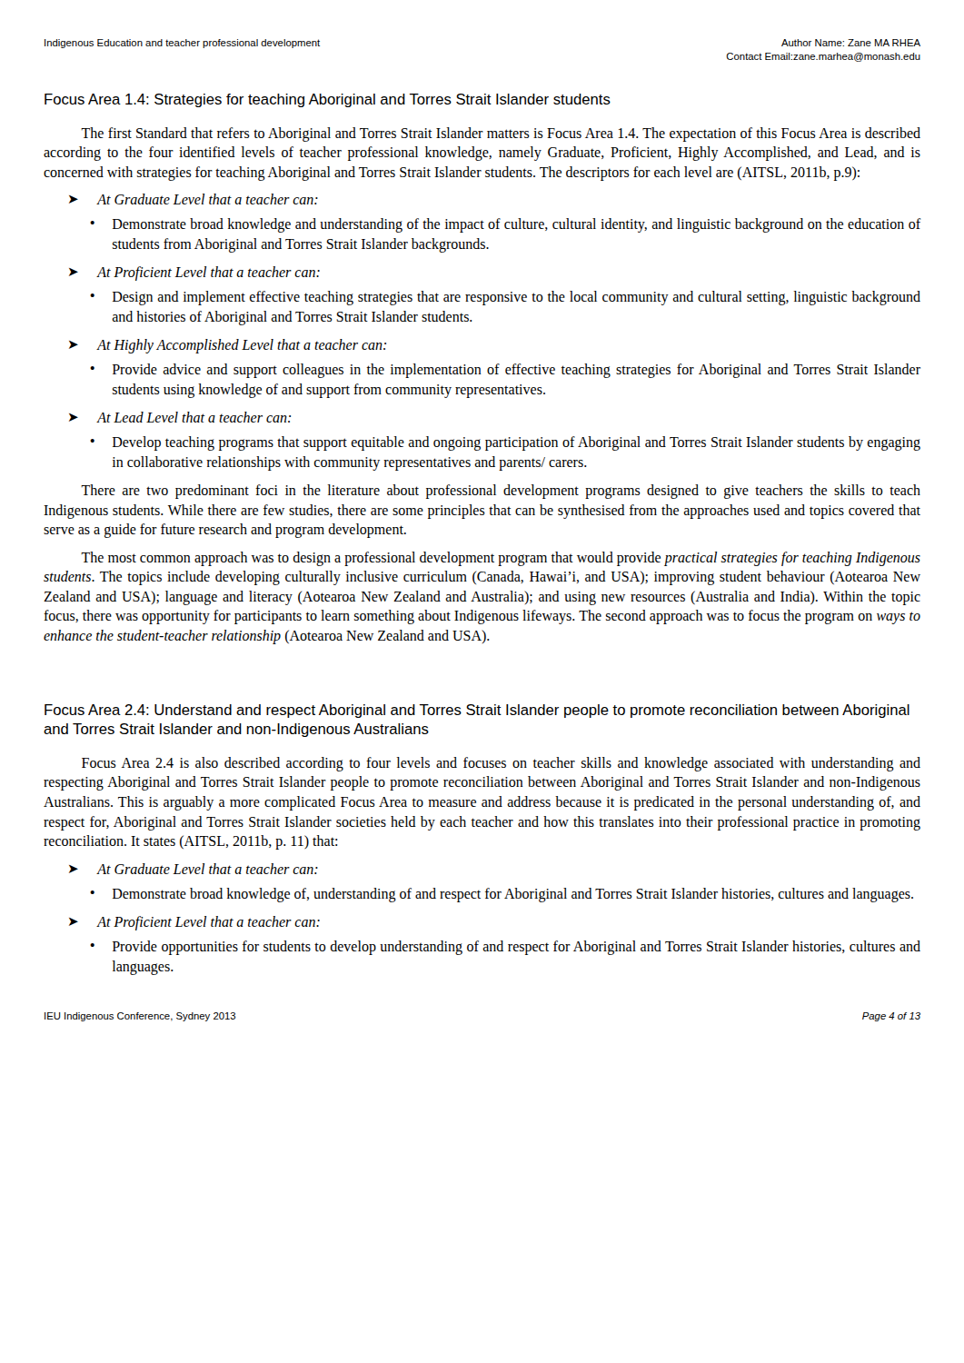Indigenous Education and teacher professional development
Author Name: Zane MA RHEA
Contact Email:zane.marhea@monash.edu
Focus Area 1.4: Strategies for teaching Aboriginal and Torres Strait Islander students
The first Standard that refers to Aboriginal and Torres Strait Islander matters is Focus Area 1.4. The expectation of this Focus Area is described according to the four identified levels of teacher professional knowledge, namely Graduate, Proficient, Highly Accomplished, and Lead, and is concerned with strategies for teaching Aboriginal and Torres Strait Islander students. The descriptors for each level are (AITSL, 2011b, p.9):
At Graduate Level that a teacher can:
Demonstrate broad knowledge and understanding of the impact of culture, cultural identity, and linguistic background on the education of students from Aboriginal and Torres Strait Islander backgrounds.
At Proficient Level that a teacher can:
Design and implement effective teaching strategies that are responsive to the local community and cultural setting, linguistic background and histories of Aboriginal and Torres Strait Islander students.
At Highly Accomplished Level that a teacher can:
Provide advice and support colleagues in the implementation of effective teaching strategies for Aboriginal and Torres Strait Islander students using knowledge of and support from community representatives.
At Lead Level that a teacher can:
Develop teaching programs that support equitable and ongoing participation of Aboriginal and Torres Strait Islander students by engaging in collaborative relationships with community representatives and parents/ carers.
There are two predominant foci in the literature about professional development programs designed to give teachers the skills to teach Indigenous students. While there are few studies, there are some principles that can be synthesised from the approaches used and topics covered that serve as a guide for future research and program development.
The most common approach was to design a professional development program that would provide practical strategies for teaching Indigenous students. The topics include developing culturally inclusive curriculum (Canada, Hawai’i, and USA); improving student behaviour (Aotearoa New Zealand and USA); language and literacy (Aotearoa New Zealand and Australia); and using new resources (Australia and India). Within the topic focus, there was opportunity for participants to learn something about Indigenous lifeways. The second approach was to focus the program on ways to enhance the student-teacher relationship (Aotearoa New Zealand and USA).
Focus Area 2.4: Understand and respect Aboriginal and Torres Strait Islander people to promote reconciliation between Aboriginal and Torres Strait Islander and non-Indigenous Australians
Focus Area 2.4 is also described according to four levels and focuses on teacher skills and knowledge associated with understanding and respecting Aboriginal and Torres Strait Islander people to promote reconciliation between Aboriginal and Torres Strait Islander and non-Indigenous Australians. This is arguably a more complicated Focus Area to measure and address because it is predicated in the personal understanding of, and respect for, Aboriginal and Torres Strait Islander societies held by each teacher and how this translates into their professional practice in promoting reconciliation. It states (AITSL, 2011b, p. 11) that:
At Graduate Level that a teacher can:
Demonstrate broad knowledge of, understanding of and respect for Aboriginal and Torres Strait Islander histories, cultures and languages.
At Proficient Level that a teacher can:
Provide opportunities for students to develop understanding of and respect for Aboriginal and Torres Strait Islander histories, cultures and languages.
IEU Indigenous Conference, Sydney 2013
Page 4 of 13